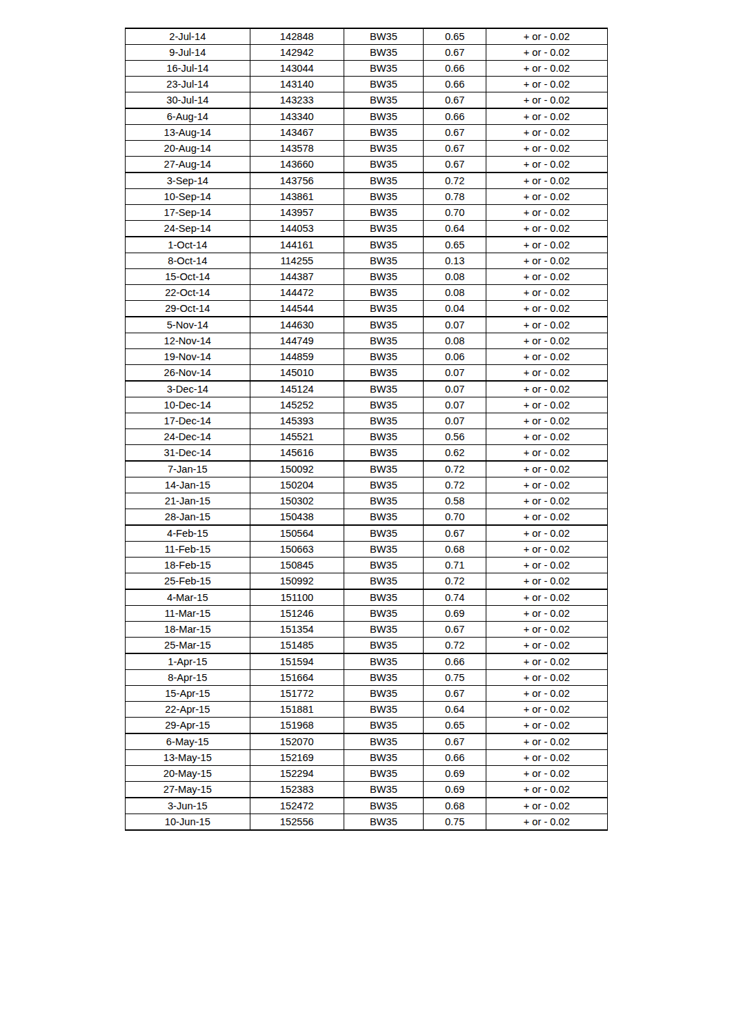| 2-Jul-14 | 142848 | BW35 | 0.65 | + or - 0.02 |
| 9-Jul-14 | 142942 | BW35 | 0.67 | + or - 0.02 |
| 16-Jul-14 | 143044 | BW35 | 0.66 | + or - 0.02 |
| 23-Jul-14 | 143140 | BW35 | 0.66 | + or - 0.02 |
| 30-Jul-14 | 143233 | BW35 | 0.67 | + or - 0.02 |
| 6-Aug-14 | 143340 | BW35 | 0.66 | + or - 0.02 |
| 13-Aug-14 | 143467 | BW35 | 0.67 | + or - 0.02 |
| 20-Aug-14 | 143578 | BW35 | 0.67 | + or - 0.02 |
| 27-Aug-14 | 143660 | BW35 | 0.67 | + or - 0.02 |
| 3-Sep-14 | 143756 | BW35 | 0.72 | + or - 0.02 |
| 10-Sep-14 | 143861 | BW35 | 0.78 | + or - 0.02 |
| 17-Sep-14 | 143957 | BW35 | 0.70 | + or - 0.02 |
| 24-Sep-14 | 144053 | BW35 | 0.64 | + or - 0.02 |
| 1-Oct-14 | 144161 | BW35 | 0.65 | + or - 0.02 |
| 8-Oct-14 | 114255 | BW35 | 0.13 | + or - 0.02 |
| 15-Oct-14 | 144387 | BW35 | 0.08 | + or - 0.02 |
| 22-Oct-14 | 144472 | BW35 | 0.08 | + or - 0.02 |
| 29-Oct-14 | 144544 | BW35 | 0.04 | + or - 0.02 |
| 5-Nov-14 | 144630 | BW35 | 0.07 | + or - 0.02 |
| 12-Nov-14 | 144749 | BW35 | 0.08 | + or - 0.02 |
| 19-Nov-14 | 144859 | BW35 | 0.06 | + or - 0.02 |
| 26-Nov-14 | 145010 | BW35 | 0.07 | + or - 0.02 |
| 3-Dec-14 | 145124 | BW35 | 0.07 | + or - 0.02 |
| 10-Dec-14 | 145252 | BW35 | 0.07 | + or - 0.02 |
| 17-Dec-14 | 145393 | BW35 | 0.07 | + or - 0.02 |
| 24-Dec-14 | 145521 | BW35 | 0.56 | + or - 0.02 |
| 31-Dec-14 | 145616 | BW35 | 0.62 | + or - 0.02 |
| 7-Jan-15 | 150092 | BW35 | 0.72 | + or - 0.02 |
| 14-Jan-15 | 150204 | BW35 | 0.72 | + or - 0.02 |
| 21-Jan-15 | 150302 | BW35 | 0.58 | + or - 0.02 |
| 28-Jan-15 | 150438 | BW35 | 0.70 | + or - 0.02 |
| 4-Feb-15 | 150564 | BW35 | 0.67 | + or - 0.02 |
| 11-Feb-15 | 150663 | BW35 | 0.68 | + or - 0.02 |
| 18-Feb-15 | 150845 | BW35 | 0.71 | + or - 0.02 |
| 25-Feb-15 | 150992 | BW35 | 0.72 | + or - 0.02 |
| 4-Mar-15 | 151100 | BW35 | 0.74 | + or - 0.02 |
| 11-Mar-15 | 151246 | BW35 | 0.69 | + or - 0.02 |
| 18-Mar-15 | 151354 | BW35 | 0.67 | + or - 0.02 |
| 25-Mar-15 | 151485 | BW35 | 0.72 | + or - 0.02 |
| 1-Apr-15 | 151594 | BW35 | 0.66 | + or - 0.02 |
| 8-Apr-15 | 151664 | BW35 | 0.75 | + or - 0.02 |
| 15-Apr-15 | 151772 | BW35 | 0.67 | + or - 0.02 |
| 22-Apr-15 | 151881 | BW35 | 0.64 | + or - 0.02 |
| 29-Apr-15 | 151968 | BW35 | 0.65 | + or - 0.02 |
| 6-May-15 | 152070 | BW35 | 0.67 | + or - 0.02 |
| 13-May-15 | 152169 | BW35 | 0.66 | + or - 0.02 |
| 20-May-15 | 152294 | BW35 | 0.69 | + or - 0.02 |
| 27-May-15 | 152383 | BW35 | 0.69 | + or - 0.02 |
| 3-Jun-15 | 152472 | BW35 | 0.68 | + or - 0.02 |
| 10-Jun-15 | 152556 | BW35 | 0.75 | + or - 0.02 |